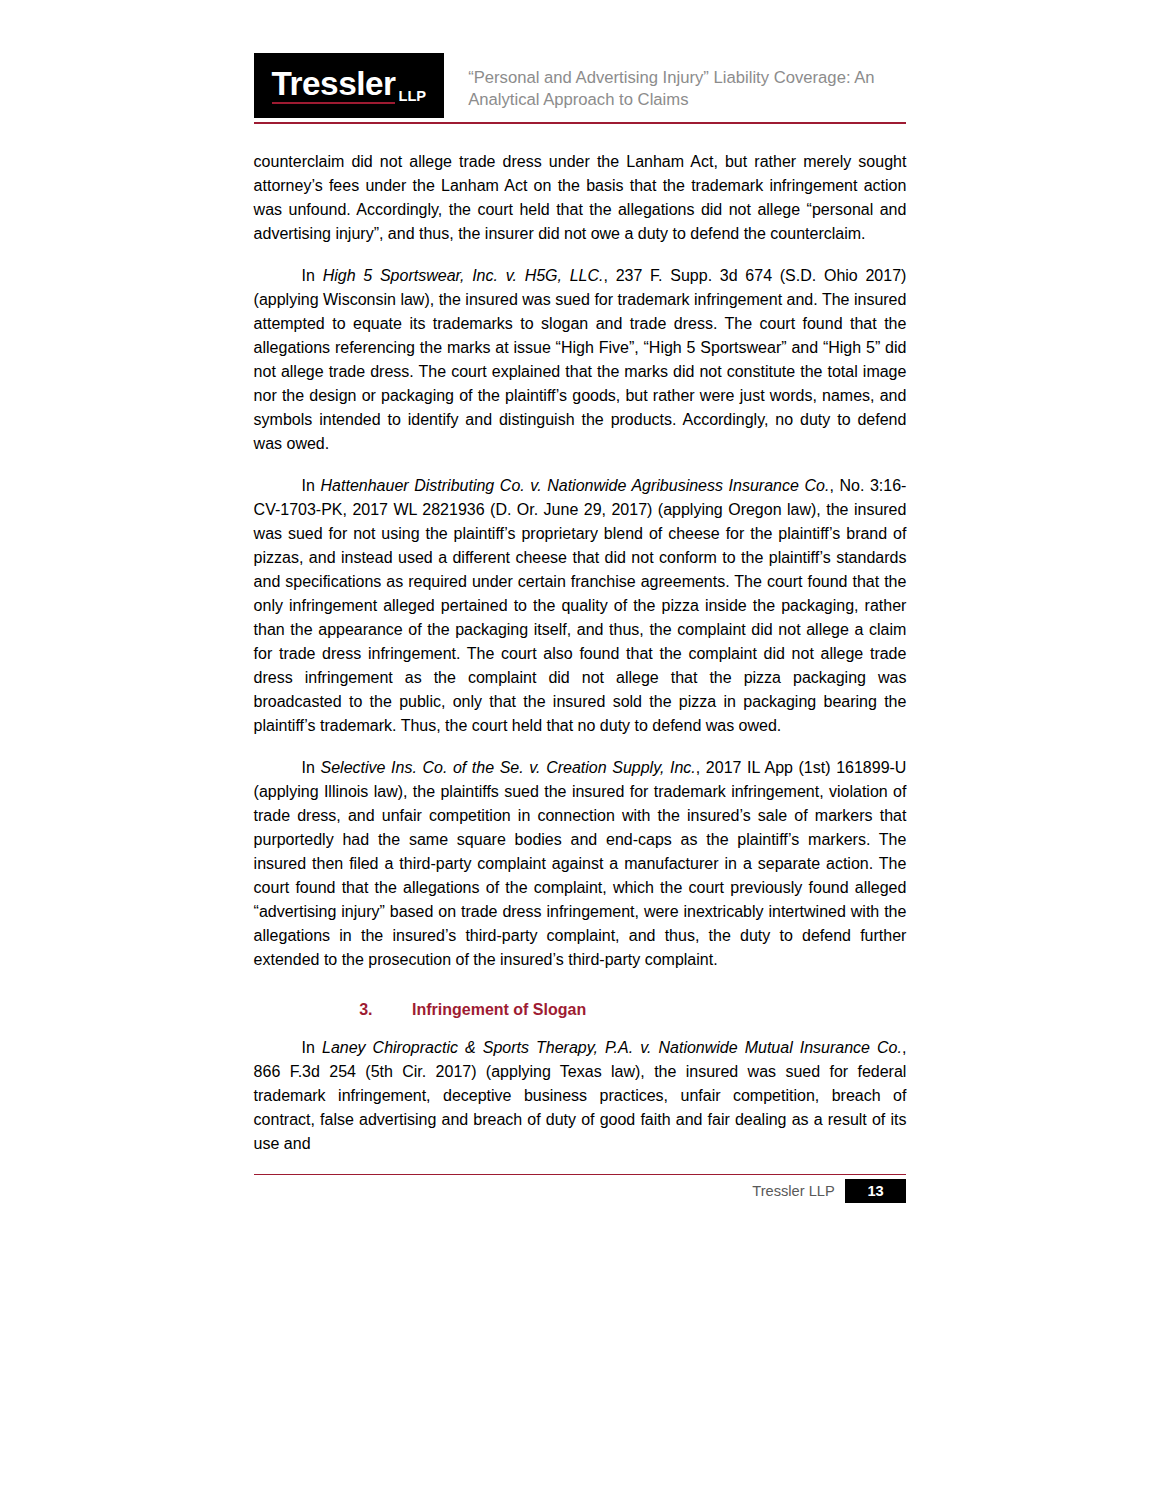Tressler LLP
“Personal and Advertising Injury” Liability Coverage: An Analytical Approach to Claims
counterclaim did not allege trade dress under the Lanham Act, but rather merely sought attorney’s fees under the Lanham Act on the basis that the trademark infringement action was unfound. Accordingly, the court held that the allegations did not allege “personal and advertising injury”, and thus, the insurer did not owe a duty to defend the counterclaim.
In High 5 Sportswear, Inc. v. H5G, LLC., 237 F. Supp. 3d 674 (S.D. Ohio 2017) (applying Wisconsin law), the insured was sued for trademark infringement and. The insured attempted to equate its trademarks to slogan and trade dress. The court found that the allegations referencing the marks at issue “High Five”, “High 5 Sportswear” and “High 5” did not allege trade dress. The court explained that the marks did not constitute the total image nor the design or packaging of the plaintiff’s goods, but rather were just words, names, and symbols intended to identify and distinguish the products. Accordingly, no duty to defend was owed.
In Hattenhauer Distributing Co. v. Nationwide Agribusiness Insurance Co., No. 3:16-CV-1703-PK, 2017 WL 2821936 (D. Or. June 29, 2017) (applying Oregon law), the insured was sued for not using the plaintiff’s proprietary blend of cheese for the plaintiff’s brand of pizzas, and instead used a different cheese that did not conform to the plaintiff’s standards and specifications as required under certain franchise agreements. The court found that the only infringement alleged pertained to the quality of the pizza inside the packaging, rather than the appearance of the packaging itself, and thus, the complaint did not allege a claim for trade dress infringement. The court also found that the complaint did not allege trade dress infringement as the complaint did not allege that the pizza packaging was broadcasted to the public, only that the insured sold the pizza in packaging bearing the plaintiff’s trademark. Thus, the court held that no duty to defend was owed.
In Selective Ins. Co. of the Se. v. Creation Supply, Inc., 2017 IL App (1st) 161899-U (applying Illinois law), the plaintiffs sued the insured for trademark infringement, violation of trade dress, and unfair competition in connection with the insured’s sale of markers that purportedly had the same square bodies and end-caps as the plaintiff’s markers. The insured then filed a third-party complaint against a manufacturer in a separate action. The court found that the allegations of the complaint, which the court previously found alleged “advertising injury” based on trade dress infringement, were inextricably intertwined with the allegations in the insured’s third-party complaint, and thus, the duty to defend further extended to the prosecution of the insured’s third-party complaint.
3. Infringement of Slogan
In Laney Chiropractic & Sports Therapy, P.A. v. Nationwide Mutual Insurance Co., 866 F.3d 254 (5th Cir. 2017) (applying Texas law), the insured was sued for federal trademark infringement, deceptive business practices, unfair competition, breach of contract, false advertising and breach of duty of good faith and fair dealing as a result of its use and
Tressler LLP
13